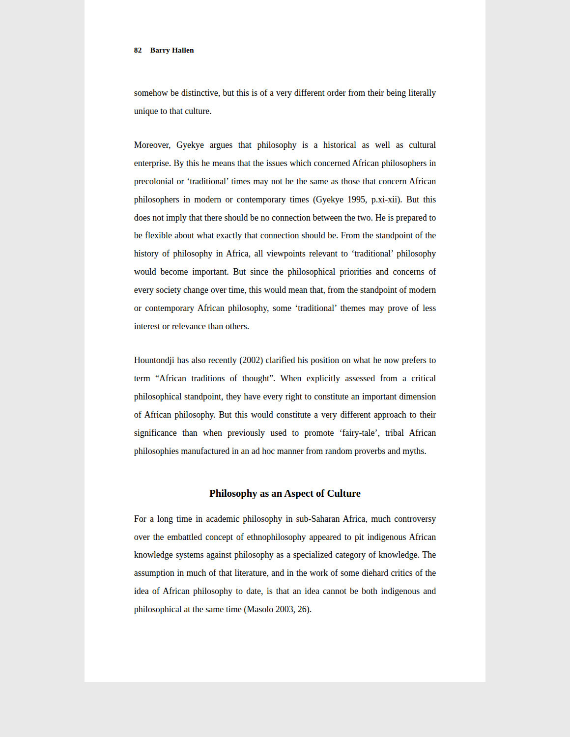82 Barry Hallen
somehow be distinctive, but this is of a very different order from their being literally unique to that culture.
Moreover, Gyekye argues that philosophy is a historical as well as cultural enterprise. By this he means that the issues which concerned African philosophers in precolonial or ‘traditional’ times may not be the same as those that concern African philosophers in modern or contemporary times (Gyekye 1995, p.xi-xii). But this does not imply that there should be no connection between the two. He is prepared to be flexible about what exactly that connection should be. From the standpoint of the history of philosophy in Africa, all viewpoints relevant to ‘traditional’ philosophy would become important. But since the philosophical priorities and concerns of every society change over time, this would mean that, from the standpoint of modern or contemporary African philosophy, some ‘traditional’ themes may prove of less interest or relevance than others.
Hountondji has also recently (2002) clarified his position on what he now prefers to term “African traditions of thought”. When explicitly assessed from a critical philosophical standpoint, they have every right to constitute an important dimension of African philosophy. But this would constitute a very different approach to their significance than when previously used to promote ‘fairy-tale’, tribal African philosophies manufactured in an ad hoc manner from random proverbs and myths.
Philosophy as an Aspect of Culture
For a long time in academic philosophy in sub-Saharan Africa, much controversy over the embattled concept of ethnophilosophy appeared to pit indigenous African knowledge systems against philosophy as a specialized category of knowledge. The assumption in much of that literature, and in the work of some diehard critics of the idea of African philosophy to date, is that an idea cannot be both indigenous and philosophical at the same time (Masolo 2003, 26).